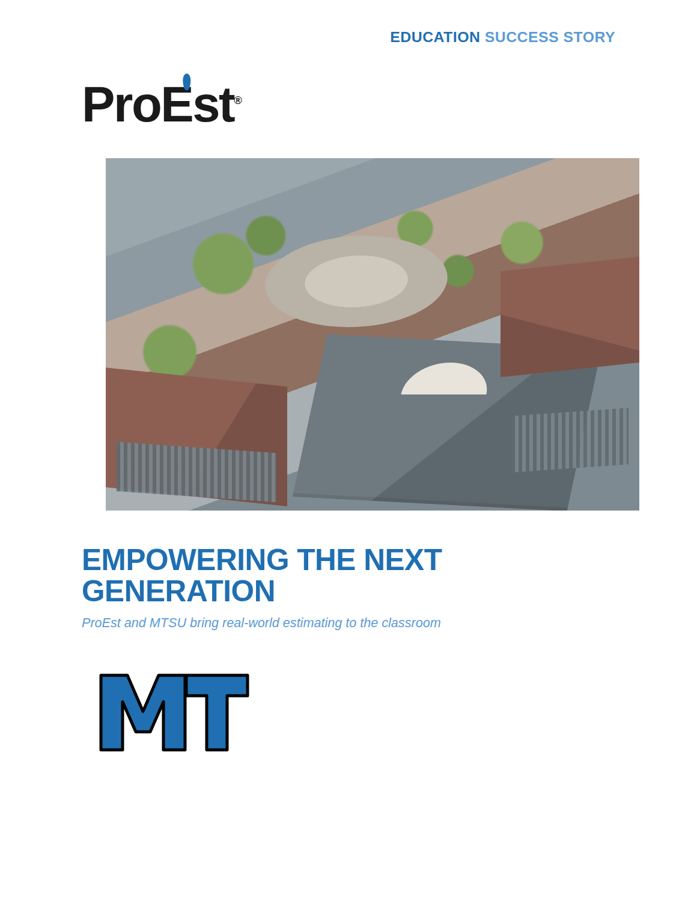EDUCATION SUCCESS STORY
Pr oEst®
EMPOWERING THE NEXT GENERATION
ProEst and MTSU bring real-world estimating to the classroom